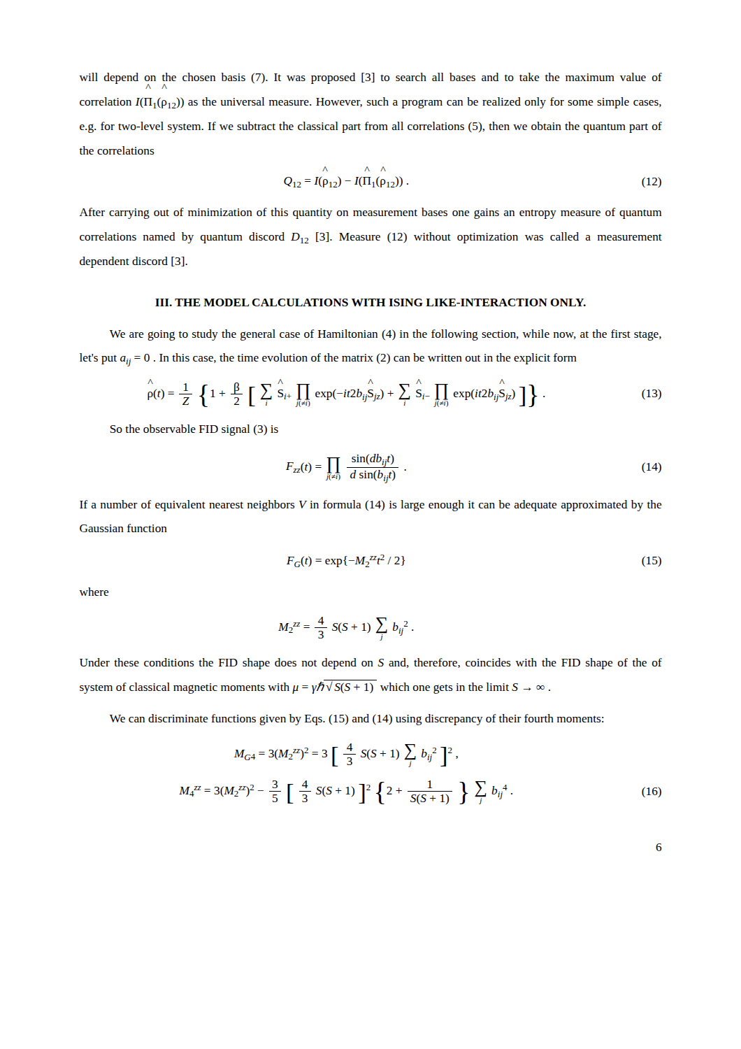will depend on the chosen basis (7). It was proposed [3] to search all bases and to take the maximum value of correlation I(Π1(ρ12)) as the universal measure. However, such a program can be realized only for some simple cases, e.g. for two-level system. If we subtract the classical part from all correlations (5), then we obtain the quantum part of the correlations
Q12 = I(ρ12) − I(Π1(ρ12)) .
(12)
After carrying out of minimization of this quantity on measurement bases one gains an entropy measure of quantum correlations named by quantum discord D12 [3]. Measure (12) without optimization was called a measurement dependent discord [3].
III. THE MODEL CALCULATIONS WITH ISING LIKE-INTERACTION ONLY.
We are going to study the general case of Hamiltonian (4) in the following section, while now, at the first stage, let's put aij = 0 . In this case, the time evolution of the matrix (2) can be written out in the explicit form
ρ(t) = 1 Z {1 + β 2 [ ∑i Si+ ∏j(≠i) exp(−it2bij Sjz) + ∑i Si− ∏j(≠i) exp(it2bij Sjz) ]} .
(13)
So the observable FID signal (3) is
Fzz(t) = ∏j(≠i) sin(dbijt) d sin(bijt) .
(14)
If a number of equivalent nearest neighbors V in formula (14) is large enough it can be adequate approximated by the Gaussian function
FG(t) = exp{−M2zzt2 / 2}
(15)
where
M2zz = 43 S(S + 1) ∑j bij2 .
Under these conditions the FID shape does not depend on S and, therefore, coincides with the FID shape of the of system of classical magnetic moments with μ = γℏ√S(S + 1) which one gets in the limit S → ∞ .
We can discriminate functions given by Eqs. (15) and (14) using discrepancy of their fourth moments:
MG4 = 3(M2zz)2 = 3 [ 43 S(S + 1) ∑j bij2 ]2 ,
M4zz = 3(M2zz)2 − 35 [ 43 S(S + 1) ]2 {2 + 1 S(S + 1) } ∑j bij4 .
(16)
6